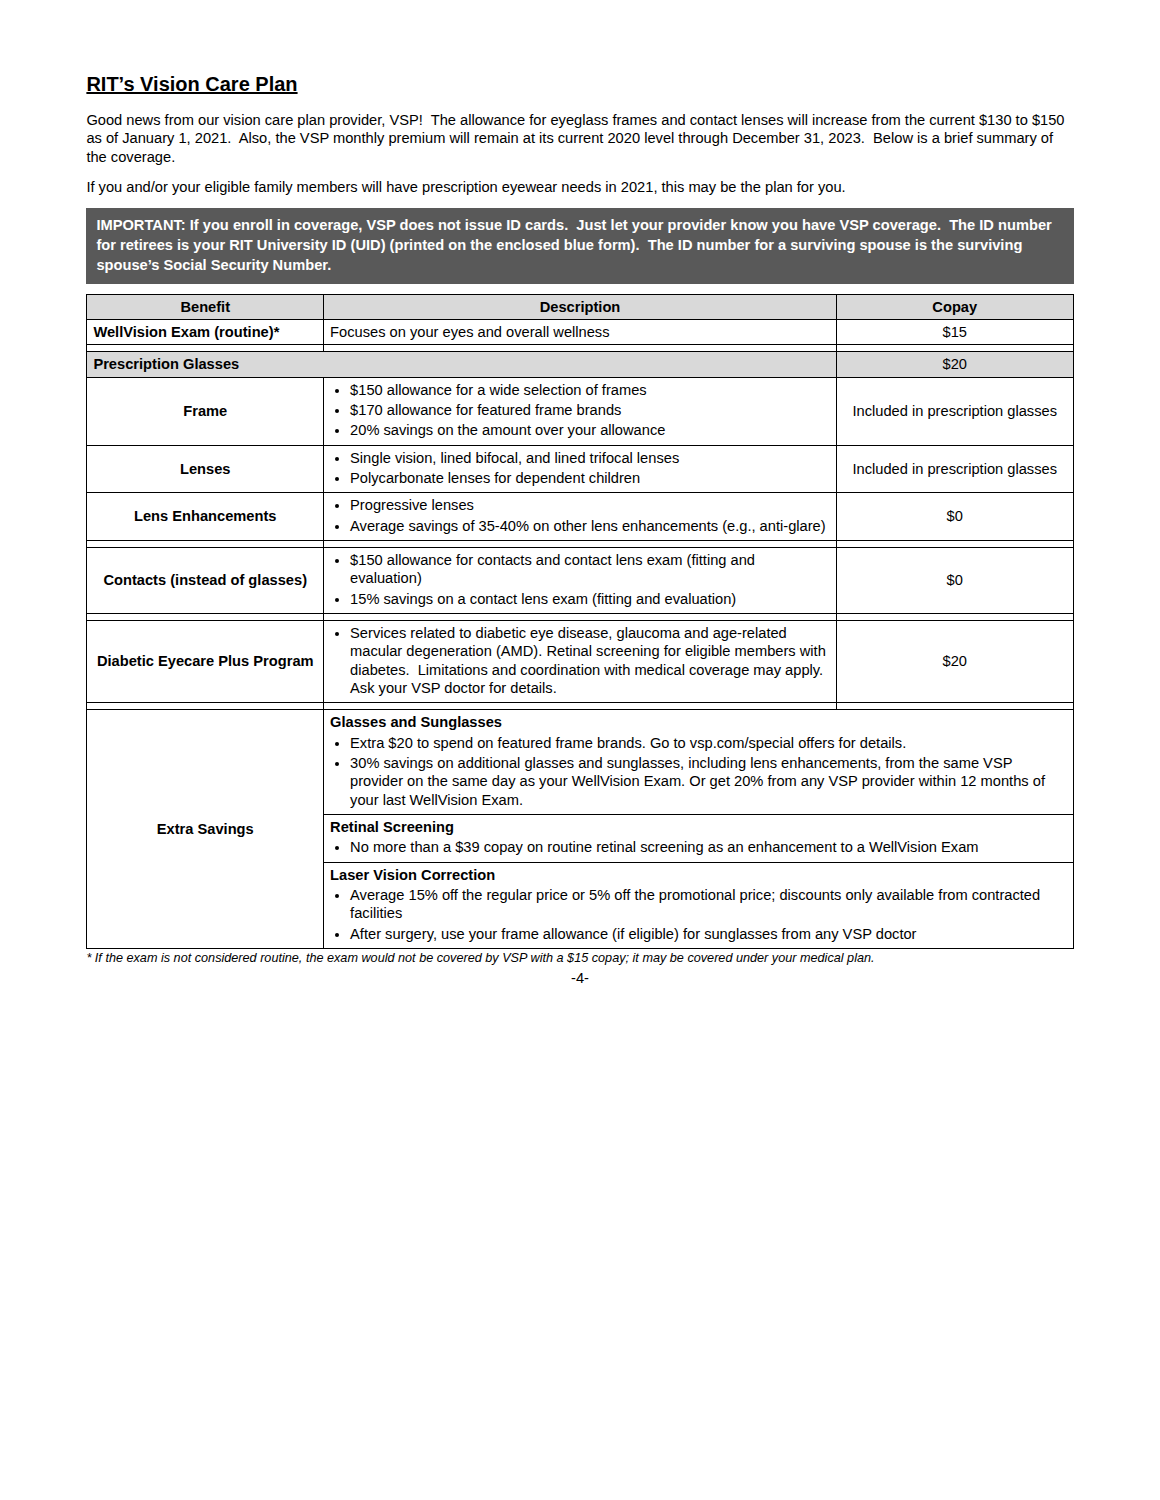RIT’s Vision Care Plan
Good news from our vision care plan provider, VSP! The allowance for eyeglass frames and contact lenses will increase from the current $130 to $150 as of January 1, 2021. Also, the VSP monthly premium will remain at its current 2020 level through December 31, 2023. Below is a brief summary of the coverage.
If you and/or your eligible family members will have prescription eyewear needs in 2021, this may be the plan for you.
IMPORTANT: If you enroll in coverage, VSP does not issue ID cards. Just let your provider know you have VSP coverage. The ID number for retirees is your RIT University ID (UID) (printed on the enclosed blue form). The ID number for a surviving spouse is the surviving spouse’s Social Security Number.
| Benefit | Description | Copay |
| --- | --- | --- |
| WellVision Exam (routine)* | Focuses on your eyes and overall wellness | $15 |
| Prescription Glasses | $20 |
| Frame | $150 allowance for a wide selection of frames $170 allowance for featured frame brands 20% savings on the amount over your allowance | Included in prescription glasses |
| Lenses | Single vision, lined bifocal, and lined trifocal lenses Polycarbonate lenses for dependent children | Included in prescription glasses |
| Lens Enhancements | Progressive lenses Average savings of 35-40% on other lens enhancements (e.g., anti-glare) | $0 |
| Contacts (instead of glasses) | $150 allowance for contacts and contact lens exam (fitting and evaluation) 15% savings on a contact lens exam (fitting and evaluation) | $0 |
| Diabetic Eyecare Plus Program | Services related to diabetic eye disease, glaucoma and age-related macular degeneration (AMD). Retinal screening for eligible members with diabetes. Limitations and coordination with medical coverage may apply. Ask your VSP doctor for details. | $20 |
| Extra Savings | Glasses and Sunglasses Extra $20 to spend on featured frame brands. Go to vsp.com/special offers for details. 30% savings on additional glasses and sunglasses, including lens enhancements, from the same VSP provider on the same day as your WellVision Exam. Or get 20% from any VSP provider within 12 months of your last WellVision Exam. |
| Retinal Screening No more than a $39 copay on routine retinal screening as an enhancement to a WellVision Exam |
| Laser Vision Correction Average 15% off the regular price or 5% off the promotional price; discounts only available from contracted facilities After surgery, use your frame allowance (if eligible) for sunglasses from any VSP doctor |
* If the exam is not considered routine, the exam would not be covered by VSP with a $15 copay; it may be covered under your medical plan.
-4-